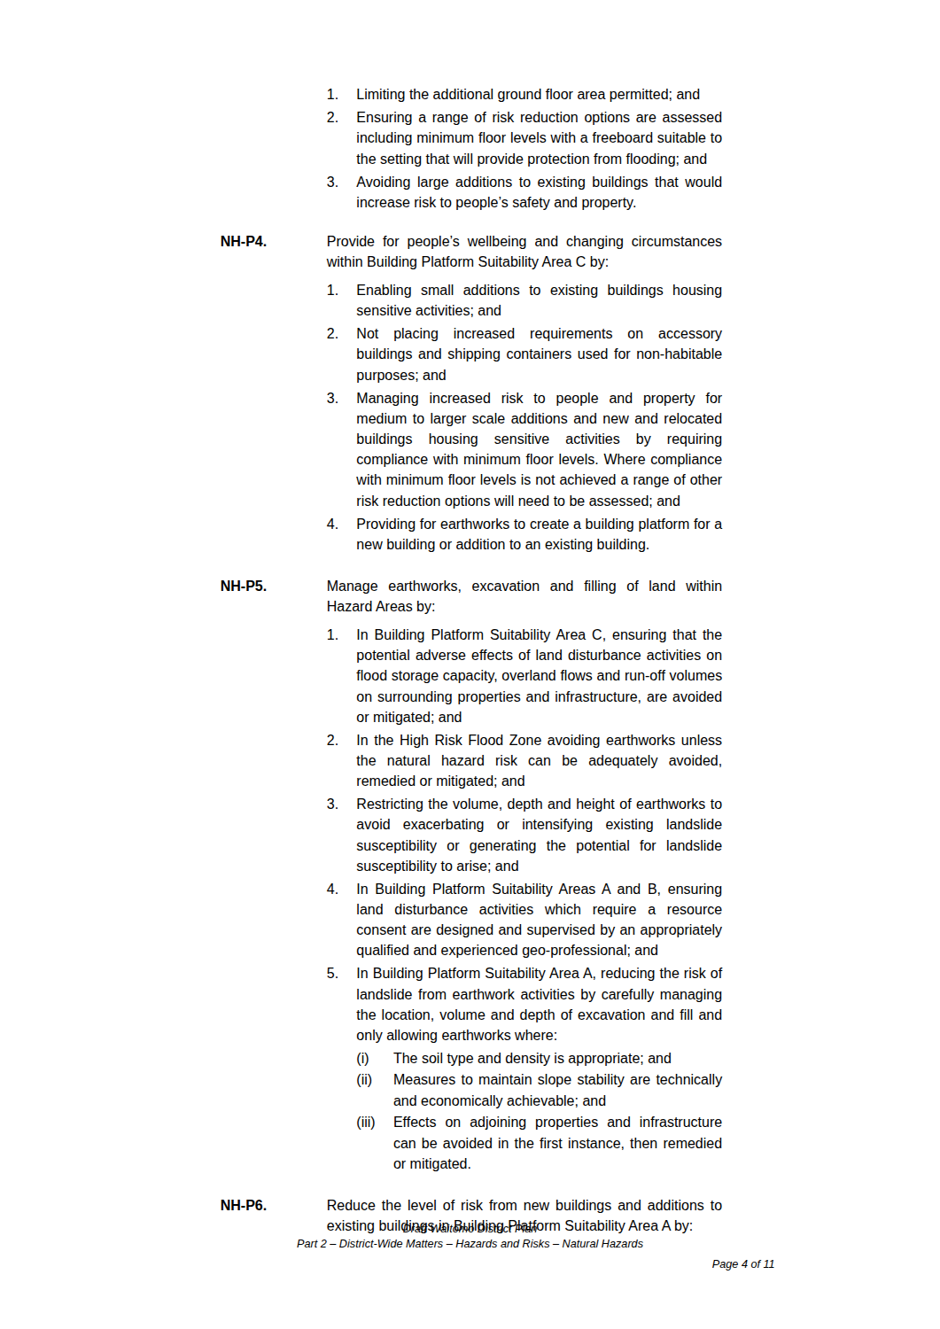NATURAL HAZARDS
1. Limiting the additional ground floor area permitted; and
2. Ensuring a range of risk reduction options are assessed including minimum floor levels with a freeboard suitable to the setting that will provide protection from flooding; and
3. Avoiding large additions to existing buildings that would increase risk to people’s safety and property.
NH-P4.
Provide for people’s wellbeing and changing circumstances within Building Platform Suitability Area C by:
1. Enabling small additions to existing buildings housing sensitive activities; and
2. Not placing increased requirements on accessory buildings and shipping containers used for non-habitable purposes; and
3. Managing increased risk to people and property for medium to larger scale additions and new and relocated buildings housing sensitive activities by requiring compliance with minimum floor levels. Where compliance with minimum floor levels is not achieved a range of other risk reduction options will need to be assessed; and
4. Providing for earthworks to create a building platform for a new building or addition to an existing building.
NH-P5.
Manage earthworks, excavation and filling of land within Hazard Areas by:
1. In Building Platform Suitability Area C, ensuring that the potential adverse effects of land disturbance activities on flood storage capacity, overland flows and run-off volumes on surrounding properties and infrastructure, are avoided or mitigated; and
2. In the High Risk Flood Zone avoiding earthworks unless the natural hazard risk can be adequately avoided, remedied or mitigated; and
3. Restricting the volume, depth and height of earthworks to avoid exacerbating or intensifying existing landslide susceptibility or generating the potential for landslide susceptibility to arise; and
4. In Building Platform Suitability Areas A and B, ensuring land disturbance activities which require a resource consent are designed and supervised by an appropriately qualified and experienced geo-professional; and
5. In Building Platform Suitability Area A, reducing the risk of landslide from earthwork activities by carefully managing the location, volume and depth of excavation and fill and only allowing earthworks where:
(i) The soil type and density is appropriate; and
(ii) Measures to maintain slope stability are technically and economically achievable; and
(iii) Effects on adjoining properties and infrastructure can be avoided in the first instance, then remedied or mitigated.
NH-P6.
Reduce the level of risk from new buildings and additions to existing buildings in Building Platform Suitability Area A by:
Draft Waitomo District Plan
Part 2 – District-Wide Matters – Hazards and Risks – Natural Hazards
Page 4 of 11